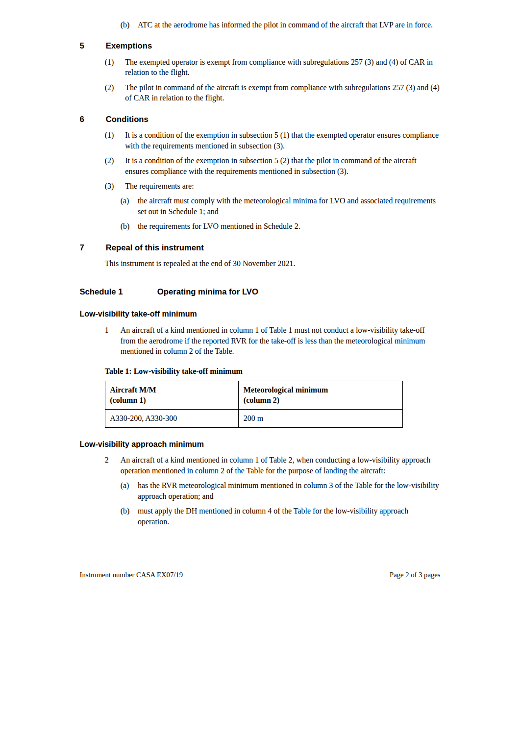(b)
ATC at the aerodrome has informed the pilot in command of the aircraft that LVP are in force.
5 Exemptions
(1)
The exempted operator is exempt from compliance with subregulations 257 (3) and (4) of CAR in relation to the flight.
(2)
The pilot in command of the aircraft is exempt from compliance with subregulations 257 (3) and (4) of CAR in relation to the flight.
6 Conditions
(1)
It is a condition of the exemption in subsection 5 (1) that the exempted operator ensures compliance with the requirements mentioned in subsection (3).
(2)
It is a condition of the exemption in subsection 5 (2) that the pilot in command of the aircraft ensures compliance with the requirements mentioned in subsection (3).
(3)
The requirements are:
(a)
the aircraft must comply with the meteorological minima for LVO and associated requirements set out in Schedule 1; and
(b)
the requirements for LVO mentioned in Schedule 2.
7 Repeal of this instrument
This instrument is repealed at the end of 30 November 2021.
Schedule 1 Operating minima for LVO
Low-visibility take-off minimum
1
An aircraft of a kind mentioned in column 1 of Table 1 must not conduct a low-visibility take-off from the aerodrome if the reported RVR for the take-off is less than the meteorological minimum mentioned in column 2 of the Table.
Table 1: Low-visibility take-off minimum
| Aircraft M/M (column 1) | Meteorological minimum (column 2) |
| --- | --- |
| A330-200, A330-300 | 200 m |
Low-visibility approach minimum
2
An aircraft of a kind mentioned in column 1 of Table 2, when conducting a low-visibility approach operation mentioned in column 2 of the Table for the purpose of landing the aircraft:
(a)
has the RVR meteorological minimum mentioned in column 3 of the Table for the low-visibility approach operation; and
(b)
must apply the DH mentioned in column 4 of the Table for the low-visibility approach operation.
Instrument number CASA EX07/19
Page 2 of 3 pages